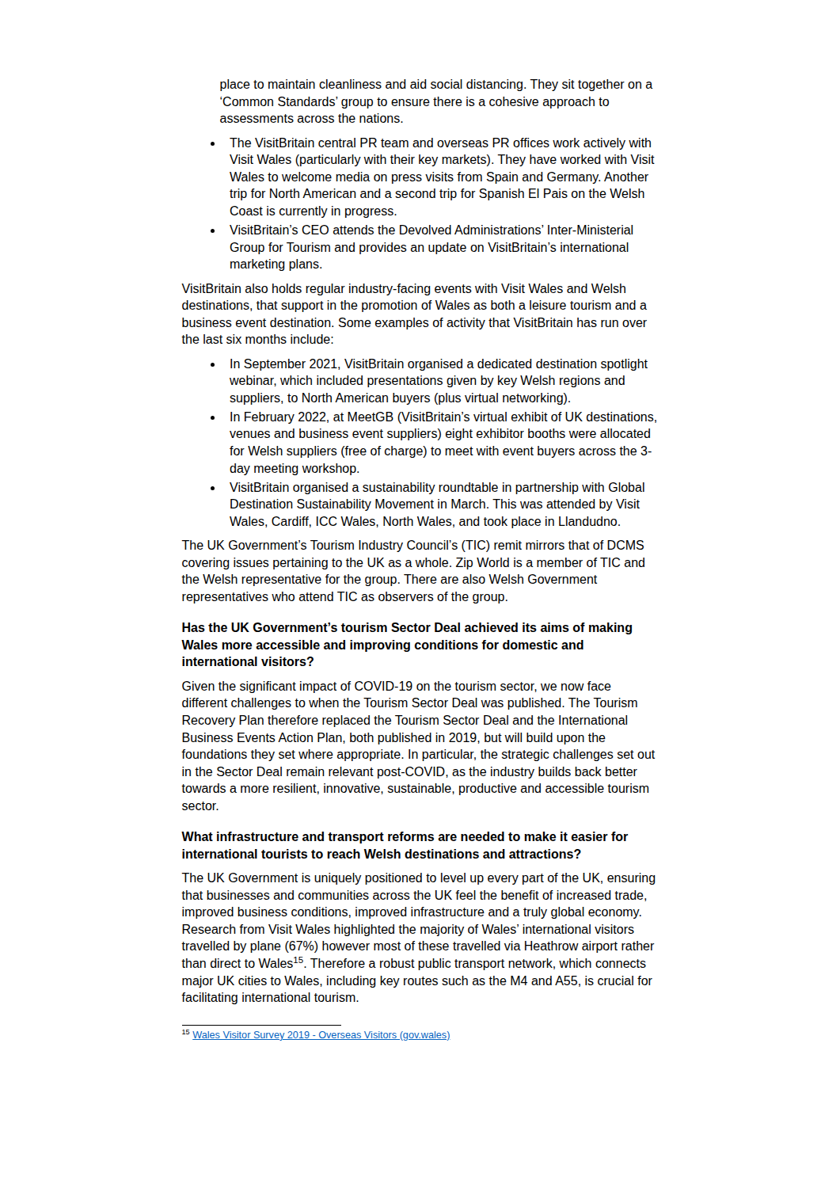place to maintain cleanliness and aid social distancing. They sit together on a ‘Common Standards’ group to ensure there is a cohesive approach to assessments across the nations.
The VisitBritain central PR team and overseas PR offices work actively with Visit Wales (particularly with their key markets). They have worked with Visit Wales to welcome media on press visits from Spain and Germany. Another trip for North American and a second trip for Spanish El Pais on the Welsh Coast is currently in progress.
VisitBritain’s CEO attends the Devolved Administrations’ Inter-Ministerial Group for Tourism and provides an update on VisitBritain’s international marketing plans.
VisitBritain also holds regular industry-facing events with Visit Wales and Welsh destinations, that support in the promotion of Wales as both a leisure tourism and a business event destination. Some examples of activity that VisitBritain has run over the last six months include:
In September 2021, VisitBritain organised a dedicated destination spotlight webinar, which included presentations given by key Welsh regions and suppliers, to North American buyers (plus virtual networking).
In February 2022, at MeetGB (VisitBritain’s virtual exhibit of UK destinations, venues and business event suppliers) eight exhibitor booths were allocated for Welsh suppliers (free of charge) to meet with event buyers across the 3-day meeting workshop.
VisitBritain organised a sustainability roundtable in partnership with Global Destination Sustainability Movement in March. This was attended by Visit Wales, Cardiff, ICC Wales, North Wales, and took place in Llandudno.
The UK Government’s Tourism Industry Council’s (TIC) remit mirrors that of DCMS covering issues pertaining to the UK as a whole. Zip World is a member of TIC and the Welsh representative for the group. There are also Welsh Government representatives who attend TIC as observers of the group.
Has the UK Government’s tourism Sector Deal achieved its aims of making Wales more accessible and improving conditions for domestic and international visitors?
Given the significant impact of COVID-19 on the tourism sector, we now face different challenges to when the Tourism Sector Deal was published. The Tourism Recovery Plan therefore replaced the Tourism Sector Deal and the International Business Events Action Plan, both published in 2019, but will build upon the foundations they set where appropriate. In particular, the strategic challenges set out in the Sector Deal remain relevant post-COVID, as the industry builds back better towards a more resilient, innovative, sustainable, productive and accessible tourism sector.
What infrastructure and transport reforms are needed to make it easier for international tourists to reach Welsh destinations and attractions?
The UK Government is uniquely positioned to level up every part of the UK, ensuring that businesses and communities across the UK feel the benefit of increased trade, improved business conditions, improved infrastructure and a truly global economy. Research from Visit Wales highlighted the majority of Wales’ international visitors travelled by plane (67%) however most of these travelled via Heathrow airport rather than direct to Wales15. Therefore a robust public transport network, which connects major UK cities to Wales, including key routes such as the M4 and A55, is crucial for facilitating international tourism.
15 Wales Visitor Survey 2019 - Overseas Visitors (gov.wales)